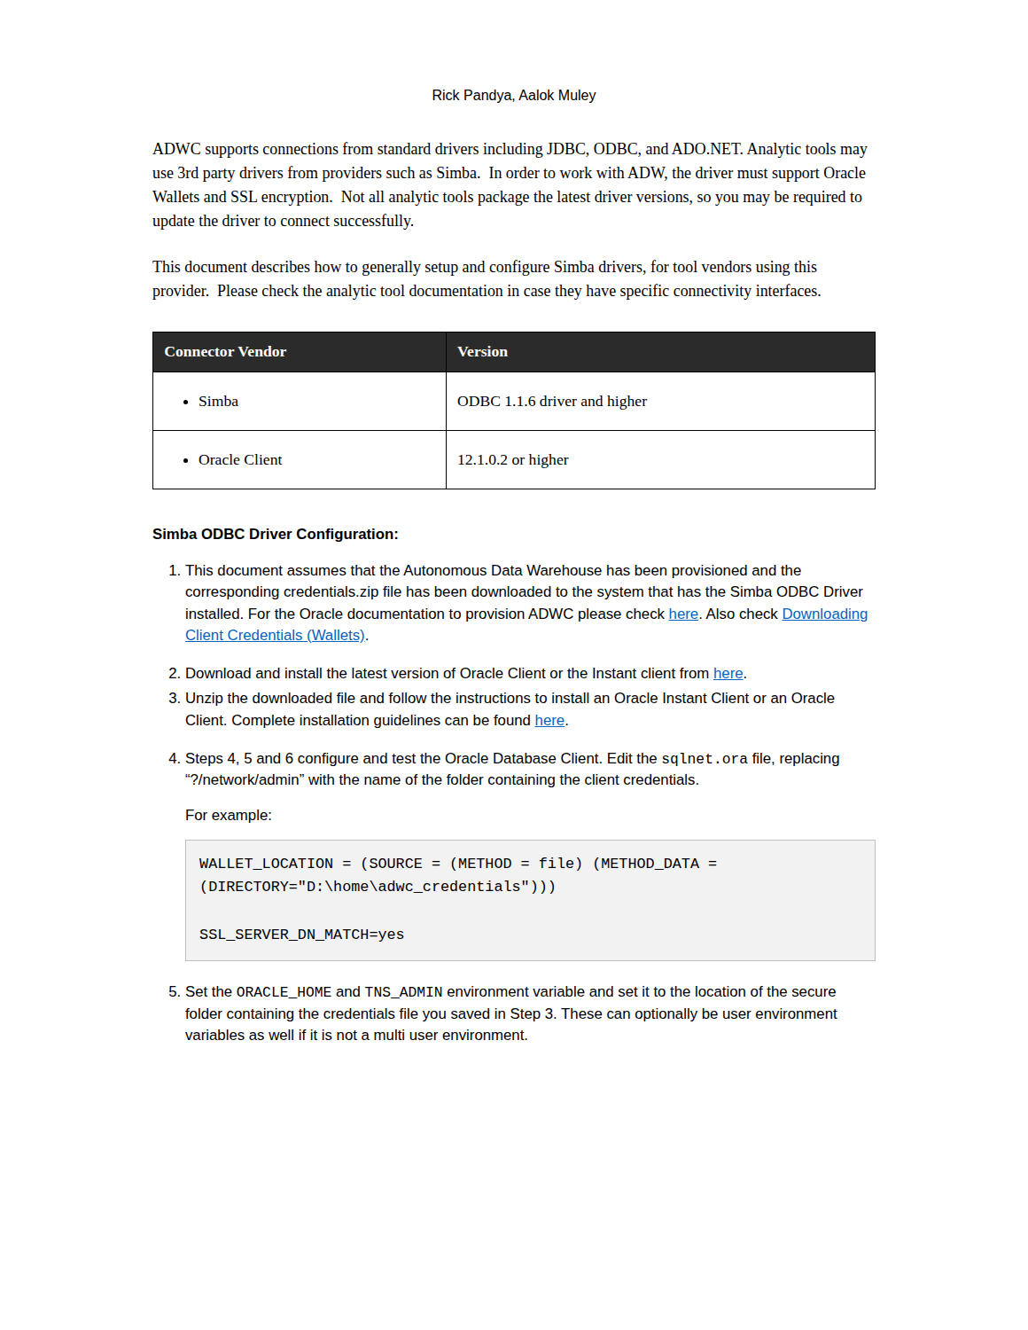Rick Pandya, Aalok Muley
ADWC supports connections from standard drivers including JDBC, ODBC, and ADO.NET. Analytic tools may use 3rd party drivers from providers such as Simba. In order to work with ADW, the driver must support Oracle Wallets and SSL encryption. Not all analytic tools package the latest driver versions, so you may be required to update the driver to connect successfully.
This document describes how to generally setup and configure Simba drivers, for tool vendors using this provider. Please check the analytic tool documentation in case they have specific connectivity interfaces.
| Connector Vendor | Version |
| --- | --- |
| Simba | ODBC 1.1.6 driver and higher |
| Oracle Client | 12.1.0.2 or higher |
Simba ODBC Driver Configuration:
This document assumes that the Autonomous Data Warehouse has been provisioned and the corresponding credentials.zip file has been downloaded to the system that has the Simba ODBC Driver installed. For the Oracle documentation to provision ADWC please check here. Also check Downloading Client Credentials (Wallets).
Download and install the latest version of Oracle Client or the Instant client from here.
Unzip the downloaded file and follow the instructions to install an Oracle Instant Client or an Oracle Client. Complete installation guidelines can be found here.
Steps 4, 5 and 6 configure and test the Oracle Database Client. Edit the sqlnet.ora file, replacing “?/network/admin” with the name of the folder containing the client credentials.
For example:
WALLET_LOCATION = (SOURCE = (METHOD = file) (METHOD_DATA =
(DIRECTORY="D:\home\adwc_credentials")))

SSL_SERVER_DN_MATCH=yes
Set the ORACLE_HOME and TNS_ADMIN environment variable and set it to the location of the secure folder containing the credentials file you saved in Step 3. These can optionally be user environment variables as well if it is not a multi user environment.